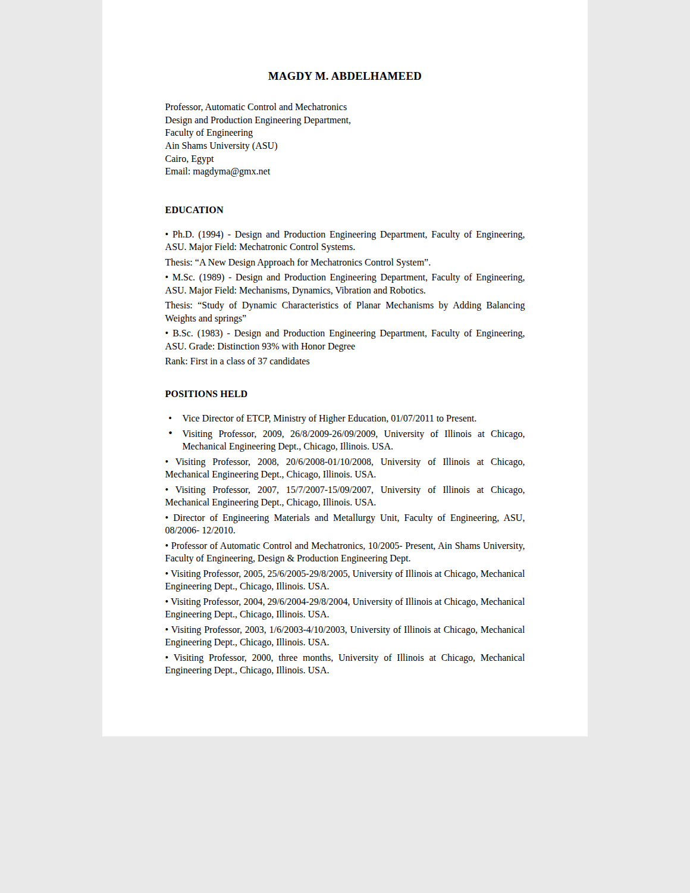MAGDY M. ABDELHAMEED
Professor, Automatic Control and Mechatronics
Design and Production Engineering Department,
Faculty of Engineering
Ain Shams University (ASU)
Cairo, Egypt
Email: magdyma@gmx.net
EDUCATION
• Ph.D. (1994) - Design and Production Engineering Department, Faculty of Engineering, ASU. Major Field: Mechatronic Control Systems.
Thesis: “A New Design Approach for Mechatronics Control System”.
• M.Sc. (1989) - Design and Production Engineering Department, Faculty of Engineering, ASU. Major Field: Mechanisms, Dynamics, Vibration and Robotics.
Thesis: “Study of Dynamic Characteristics of Planar Mechanisms by Adding Balancing Weights and springs”
• B.Sc. (1983) - Design and Production Engineering Department, Faculty of Engineering, ASU. Grade: Distinction 93% with Honor Degree
Rank: First in a class of 37 candidates
POSITIONS HELD
Vice Director of ETCP, Ministry of Higher Education, 01/07/2011 to Present.
Visiting Professor, 2009, 26/8/2009-26/09/2009, University of Illinois at Chicago, Mechanical Engineering Dept., Chicago, Illinois. USA.
• Visiting Professor, 2008, 20/6/2008-01/10/2008, University of Illinois at Chicago, Mechanical Engineering Dept., Chicago, Illinois. USA.
• Visiting Professor, 2007, 15/7/2007-15/09/2007, University of Illinois at Chicago, Mechanical Engineering Dept., Chicago, Illinois. USA.
• Director of Engineering Materials and Metallurgy Unit, Faculty of Engineering, ASU, 08/2006- 12/2010.
• Professor of Automatic Control and Mechatronics, 10/2005- Present, Ain Shams University, Faculty of Engineering, Design & Production Engineering Dept.
• Visiting Professor, 2005, 25/6/2005-29/8/2005, University of Illinois at Chicago, Mechanical Engineering Dept., Chicago, Illinois. USA.
• Visiting Professor, 2004, 29/6/2004-29/8/2004, University of Illinois at Chicago, Mechanical Engineering Dept., Chicago, Illinois. USA.
• Visiting Professor, 2003, 1/6/2003-4/10/2003, University of Illinois at Chicago, Mechanical Engineering Dept., Chicago, Illinois. USA.
• Visiting Professor, 2000, three months, University of Illinois at Chicago, Mechanical Engineering Dept., Chicago, Illinois. USA.